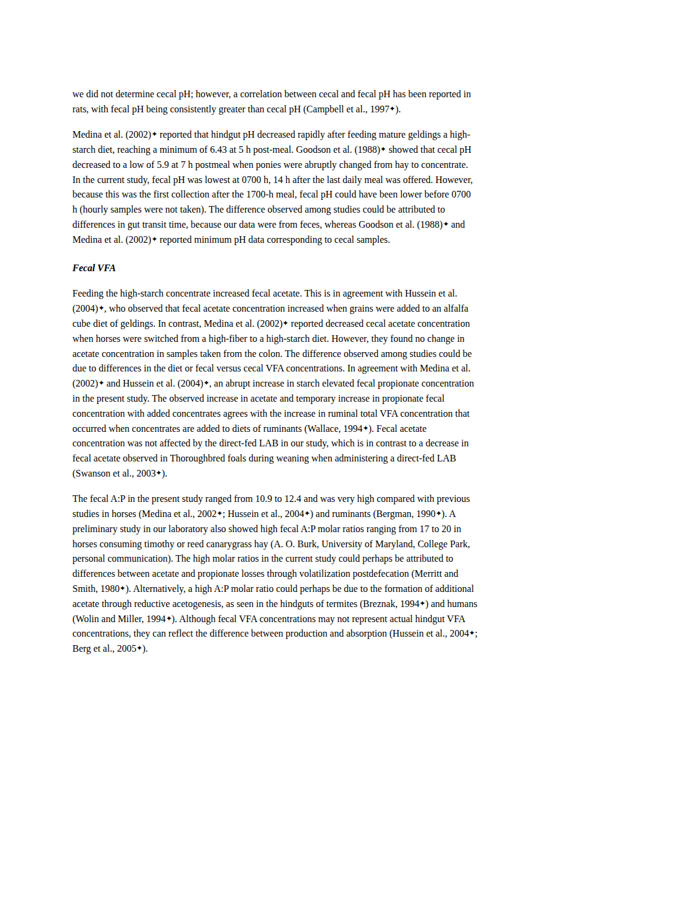we did not determine cecal pH; however, a correlation between cecal and fecal pH has been reported in rats, with fecal pH being consistently greater than cecal pH (Campbell et al., 1997✦).
Medina et al. (2002)✦ reported that hindgut pH decreased rapidly after feeding mature geldings a high-starch diet, reaching a minimum of 6.43 at 5 h post-meal. Goodson et al. (1988)✦ showed that cecal pH decreased to a low of 5.9 at 7 h postmeal when ponies were abruptly changed from hay to concentrate. In the current study, fecal pH was lowest at 0700 h, 14 h after the last daily meal was offered. However, because this was the first collection after the 1700-h meal, fecal pH could have been lower before 0700 h (hourly samples were not taken). The difference observed among studies could be attributed to differences in gut transit time, because our data were from feces, whereas Goodson et al. (1988)✦ and Medina et al. (2002)✦ reported minimum pH data corresponding to cecal samples.
Fecal VFA
Feeding the high-starch concentrate increased fecal acetate. This is in agreement with Hussein et al. (2004)✦, who observed that fecal acetate concentration increased when grains were added to an alfalfa cube diet of geldings. In contrast, Medina et al. (2002)✦ reported decreased cecal acetate concentration when horses were switched from a high-fiber to a high-starch diet. However, they found no change in acetate concentration in samples taken from the colon. The difference observed among studies could be due to differences in the diet or fecal versus cecal VFA concentrations. In agreement with Medina et al. (2002)✦ and Hussein et al. (2004)✦, an abrupt increase in starch elevated fecal propionate concentration in the present study. The observed increase in acetate and temporary increase in propionate fecal concentration with added concentrates agrees with the increase in ruminal total VFA concentration that occurred when concentrates are added to diets of ruminants (Wallace, 1994✦). Fecal acetate concentration was not affected by the direct-fed LAB in our study, which is in contrast to a decrease in fecal acetate observed in Thoroughbred foals during weaning when administering a direct-fed LAB (Swanson et al., 2003✦).
The fecal A:P in the present study ranged from 10.9 to 12.4 and was very high compared with previous studies in horses (Medina et al., 2002✦; Hussein et al., 2004✦) and ruminants (Bergman, 1990✦). A preliminary study in our laboratory also showed high fecal A:P molar ratios ranging from 17 to 20 in horses consuming timothy or reed canarygrass hay (A. O. Burk, University of Maryland, College Park, personal communication). The high molar ratios in the current study could perhaps be attributed to differences between acetate and propionate losses through volatilization postdefecation (Merritt and Smith, 1980✦). Alternatively, a high A:P molar ratio could perhaps be due to the formation of additional acetate through reductive acetogenesis, as seen in the hindguts of termites (Breznak, 1994✦) and humans (Wolin and Miller, 1994✦). Although fecal VFA concentrations may not represent actual hindgut VFA concentrations, they can reflect the difference between production and absorption (Hussein et al., 2004✦; Berg et al., 2005✦).